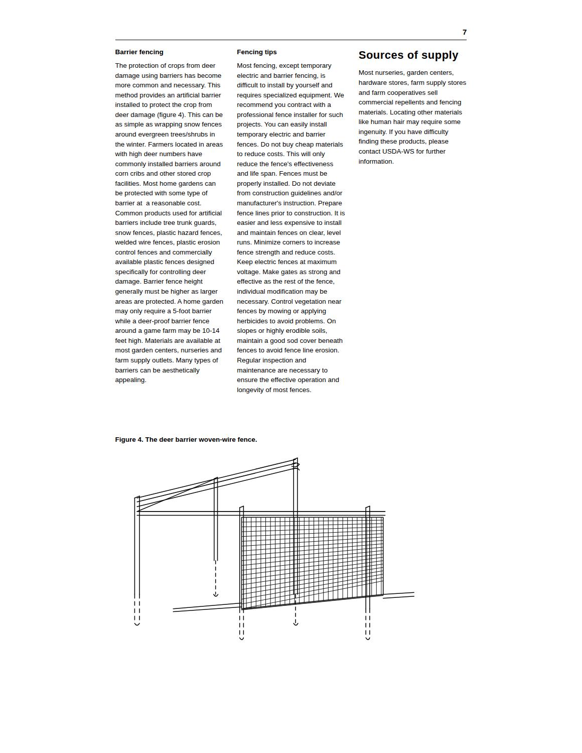7
Barrier fencing
The protection of crops from deer damage using barriers has become more common and necessary. This method provides an artificial barrier installed to protect the crop from deer damage (figure 4). This can be as simple as wrapping snow fences around evergreen trees/shrubs in the winter. Farmers located in areas with high deer numbers have commonly installed barriers around corn cribs and other stored crop facilities. Most home gardens can be protected with some type of barrier at a reasonable cost. Common products used for artificial barriers include tree trunk guards, snow fences, plastic hazard fences, welded wire fences, plastic erosion control fences and commercially available plastic fences designed specifically for controlling deer damage. Barrier fence height generally must be higher as larger areas are protected. A home garden may only require a 5-foot barrier while a deer-proof barrier fence around a game farm may be 10-14 feet high. Materials are available at most garden centers, nurseries and farm supply outlets. Many types of barriers can be aesthetically appealing.
Fencing tips
Most fencing, except temporary electric and barrier fencing, is difficult to install by yourself and requires specialized equipment. We recommend you contract with a professional fence installer for such projects. You can easily install temporary electric and barrier fences. Do not buy cheap materials to reduce costs. This will only reduce the fence's effectiveness and life span. Fences must be properly installed. Do not deviate from construction guidelines and/or manufacturer's instruction. Prepare fence lines prior to construction. It is easier and less expensive to install and maintain fences on clear, level runs. Minimize corners to increase fence strength and reduce costs. Keep electric fences at maximum voltage. Make gates as strong and effective as the rest of the fence, individual modification may be necessary. Control vegetation near fences by mowing or applying herbicides to avoid problems. On slopes or highly erodible soils, maintain a good sod cover beneath fences to avoid fence line erosion. Regular inspection and maintenance are necessary to ensure the effective operation and longevity of most fences.
Sources of supply
Most nurseries, garden centers, hardware stores, farm supply stores and farm cooperatives sell commercial repellents and fencing materials. Locating other materials like human hair may require some ingenuity. If you have difficulty finding these products, please contact USDA-WS for further information.
Figure 4. The deer barrier woven-wire fence.